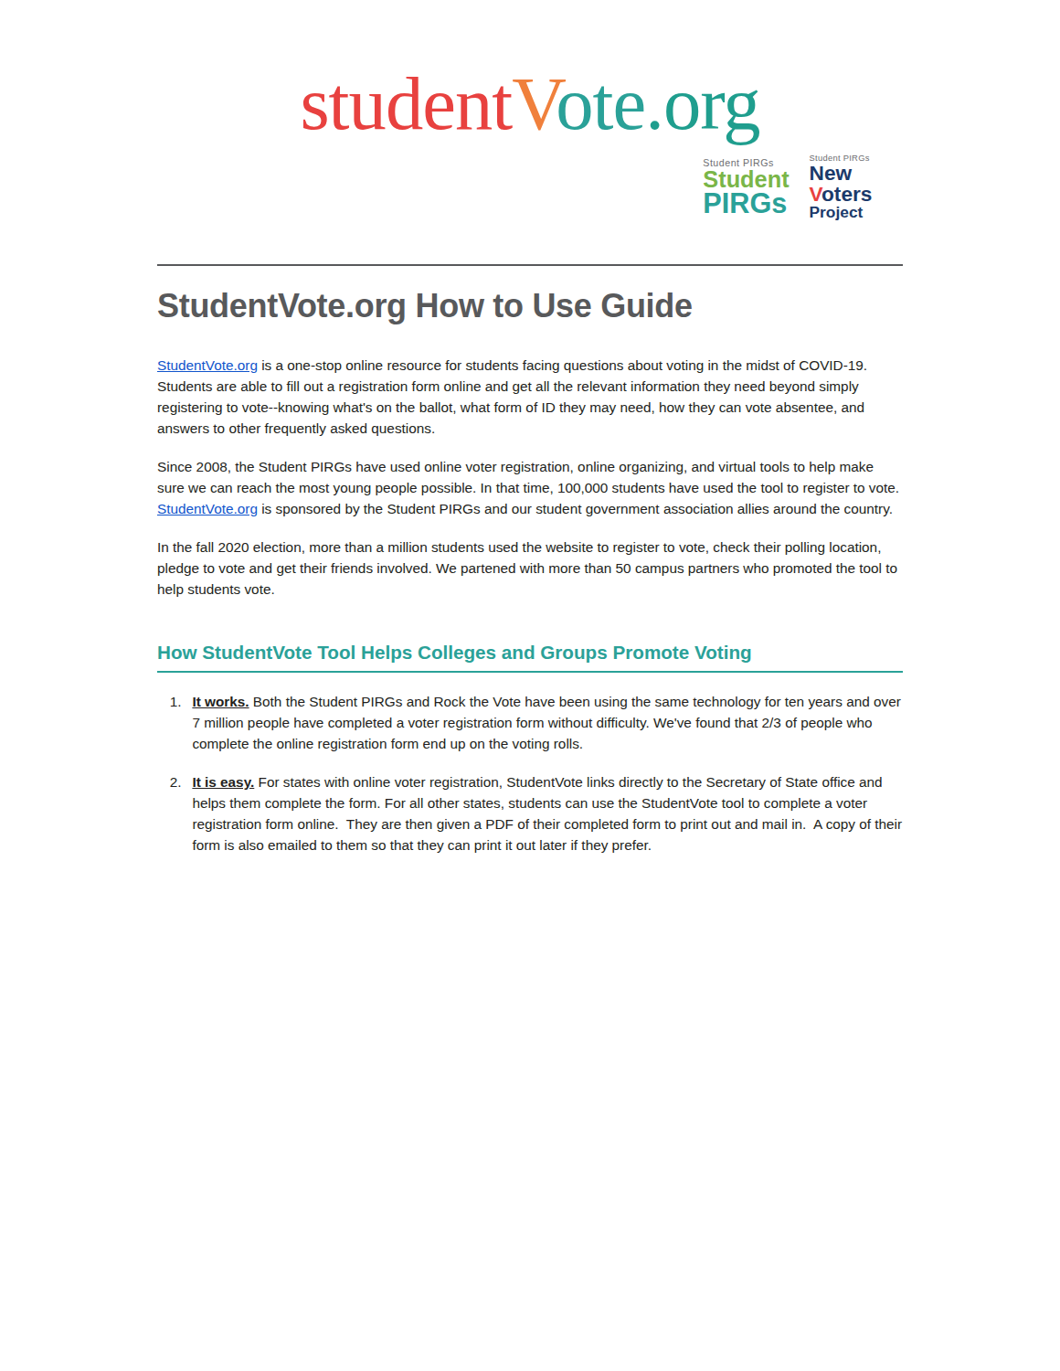stu dent Vote.org
Student PIRGs Student PIRGs
Student PIRGs New Voters Project
StudentVote.org How to Use Guide
StudentVote.org is a one-stop online resource for students facing questions about voting in the midst of COVID-19. Students are able to fill out a registration form online and get all the relevant information they need beyond simply registering to vote--knowing what's on the ballot, what form of ID they may need, how they can vote absentee, and answers to other frequently asked questions.
Since 2008, the Student PIRGs have used online voter registration, online organizing, and virtual tools to help make sure we can reach the most young people possible. In that time, 100,000 students have used the tool to register to vote. StudentVote.org is sponsored by the Student PIRGs and our student government association allies around the country.
In the fall 2020 election, more than a million students used the website to register to vote, check their polling location, pledge to vote and get their friends involved. We partened with more than 50 campus partners who promoted the tool to help students vote.
How StudentVote Tool Helps Colleges and Groups Promote Voting
It works. Both the Student PIRGs and Rock the Vote have been using the same technology for ten years and over 7 million people have completed a voter registration form without difficulty. We've found that 2/3 of people who complete the online registration form end up on the voting rolls.
It is easy. For states with online voter registration, StudentVote links directly to the Secretary of State office and helps them complete the form. For all other states, students can use the StudentVote tool to complete a voter registration form online. They are then given a PDF of their completed form to print out and mail in. A copy of their form is also emailed to them so that they can print it out later if they prefer.